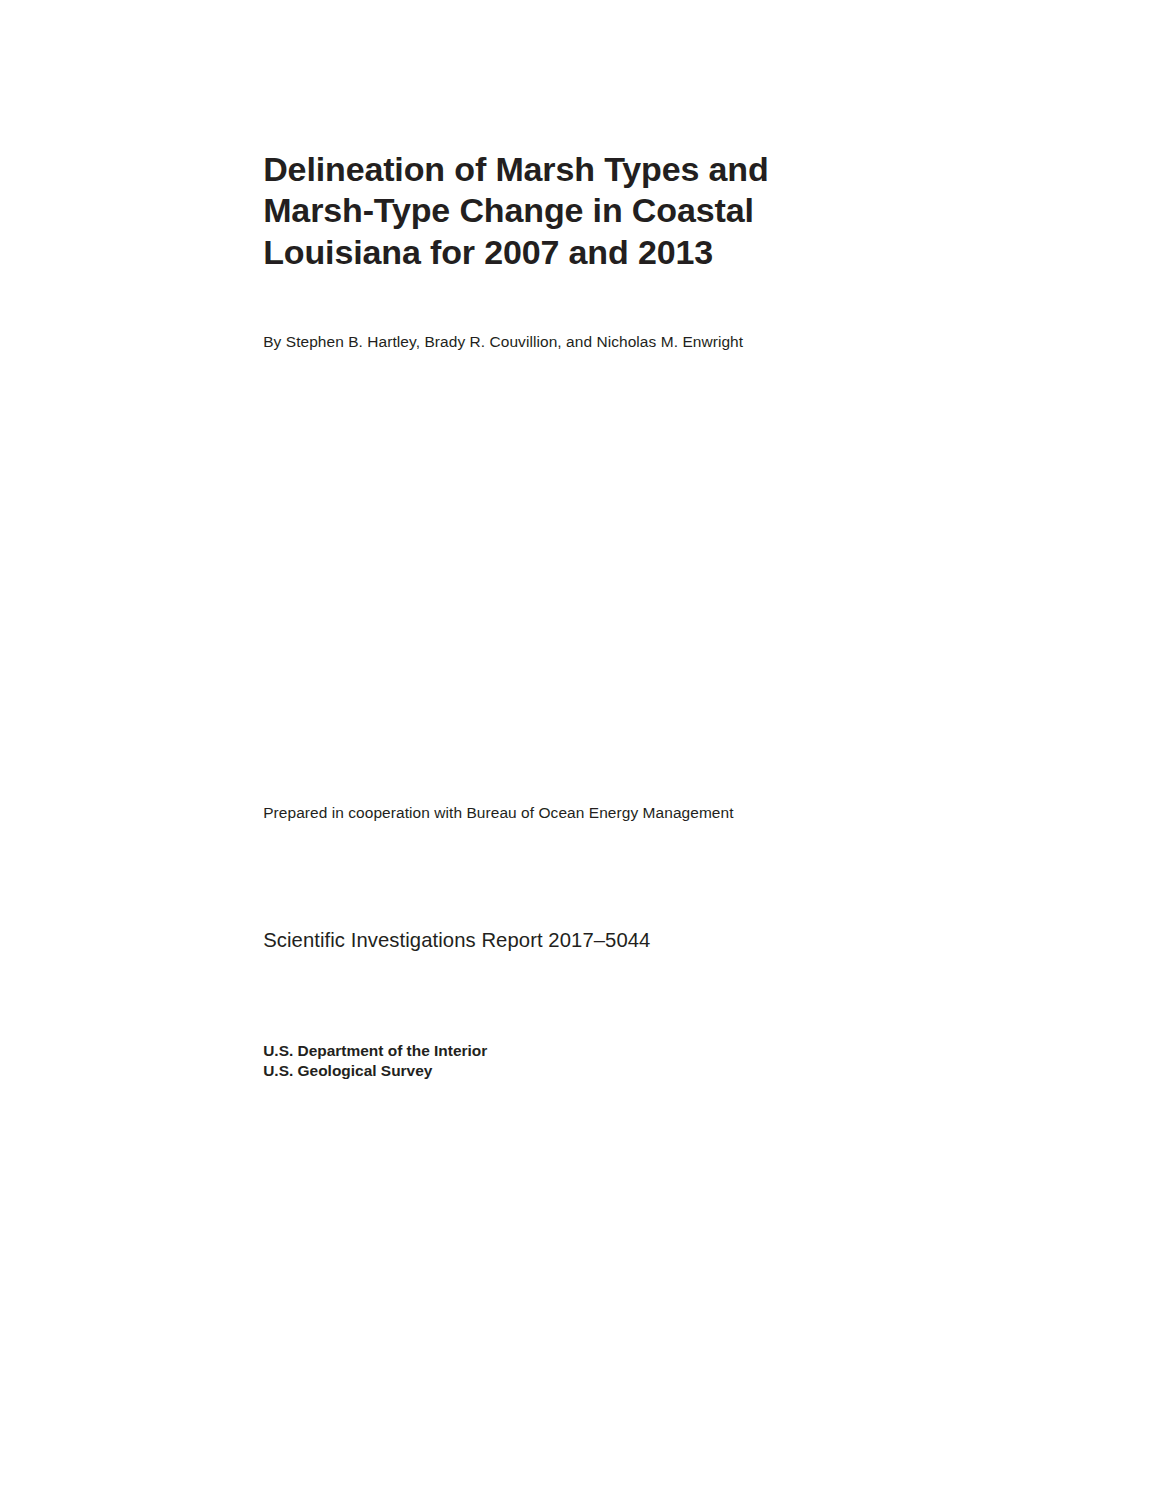Delineation of Marsh Types and Marsh-Type Change in Coastal Louisiana for 2007 and 2013
By Stephen B. Hartley, Brady R. Couvillion, and Nicholas M. Enwright
Prepared in cooperation with Bureau of Ocean Energy Management
Scientific Investigations Report 2017–5044
U.S. Department of the Interior
U.S. Geological Survey